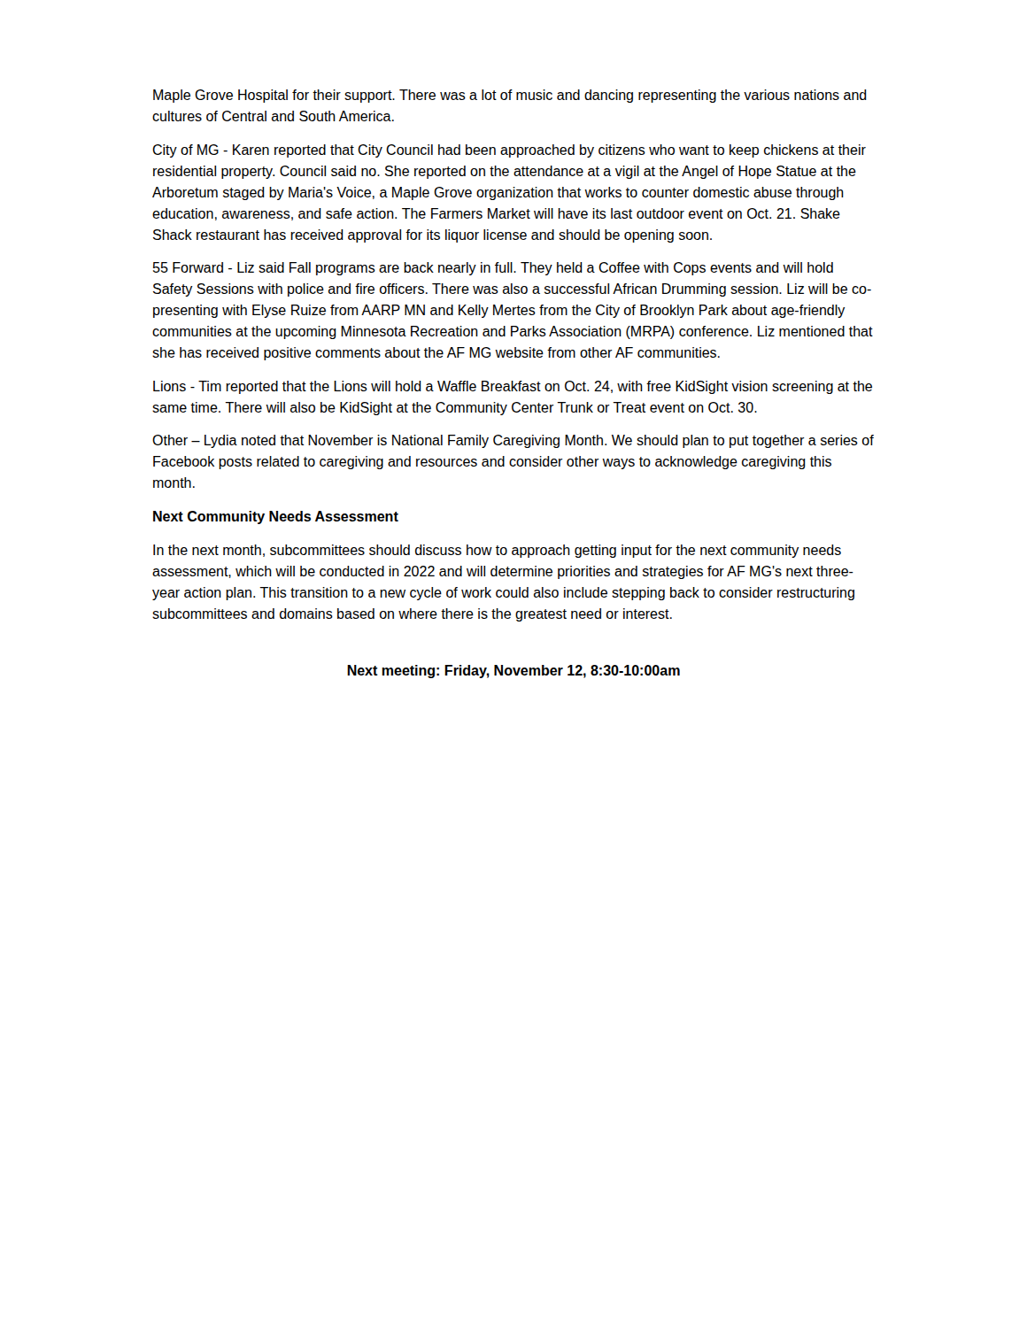Maple Grove Hospital for their support. There was a lot of music and dancing representing the various nations and cultures of Central and South America.
City of MG - Karen reported that City Council had been approached by citizens who want to keep chickens at their residential property. Council said no. She reported on the attendance at a vigil at the Angel of Hope Statue at the Arboretum staged by Maria's Voice, a Maple Grove organization that works to counter domestic abuse through education, awareness, and safe action. The Farmers Market will have its last outdoor event on Oct. 21. Shake Shack restaurant has received approval for its liquor license and should be opening soon.
55 Forward - Liz said Fall programs are back nearly in full. They held a Coffee with Cops events and will hold Safety Sessions with police and fire officers. There was also a successful African Drumming session. Liz will be co-presenting with Elyse Ruize from AARP MN and Kelly Mertes from the City of Brooklyn Park about age-friendly communities at the upcoming Minnesota Recreation and Parks Association (MRPA) conference. Liz mentioned that she has received positive comments about the AF MG website from other AF communities.
Lions - Tim reported that the Lions will hold a Waffle Breakfast on Oct. 24, with free KidSight vision screening at the same time. There will also be KidSight at the Community Center Trunk or Treat event on Oct. 30.
Other – Lydia noted that November is National Family Caregiving Month. We should plan to put together a series of Facebook posts related to caregiving and resources and consider other ways to acknowledge caregiving this month.
Next Community Needs Assessment
In the next month, subcommittees should discuss how to approach getting input for the next community needs assessment, which will be conducted in 2022 and will determine priorities and strategies for AF MG's next three-year action plan. This transition to a new cycle of work could also include stepping back to consider restructuring subcommittees and domains based on where there is the greatest need or interest.
Next meeting: Friday, November 12, 8:30-10:00am